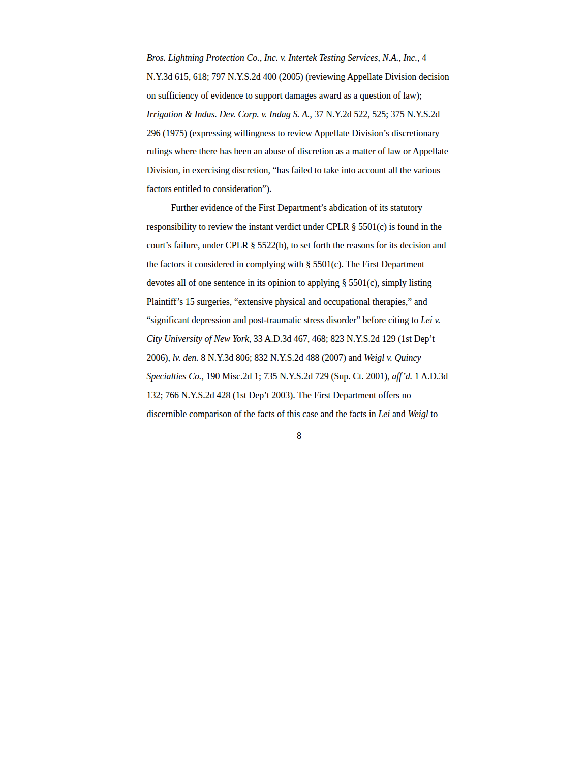Bros. Lightning Protection Co., Inc. v. Intertek Testing Services, N.A., Inc., 4 N.Y.3d 615, 618; 797 N.Y.S.2d 400 (2005) (reviewing Appellate Division decision on sufficiency of evidence to support damages award as a question of law); Irrigation & Indus. Dev. Corp. v. Indag S. A., 37 N.Y.2d 522, 525; 375 N.Y.S.2d 296 (1975) (expressing willingness to review Appellate Division’s discretionary rulings where there has been an abuse of discretion as a matter of law or Appellate Division, in exercising discretion, “has failed to take into account all the various factors entitled to consideration”).
Further evidence of the First Department’s abdication of its statutory responsibility to review the instant verdict under CPLR § 5501(c) is found in the court’s failure, under CPLR § 5522(b), to set forth the reasons for its decision and the factors it considered in complying with § 5501(c). The First Department devotes all of one sentence in its opinion to applying § 5501(c), simply listing Plaintiff’s 15 surgeries, “extensive physical and occupational therapies,” and “significant depression and post-traumatic stress disorder” before citing to Lei v. City University of New York, 33 A.D.3d 467, 468; 823 N.Y.S.2d 129 (1st Dep’t 2006), lv. den. 8 N.Y.3d 806; 832 N.Y.S.2d 488 (2007) and Weigl v. Quincy Specialties Co., 190 Misc.2d 1; 735 N.Y.S.2d 729 (Sup. Ct. 2001), aff’d. 1 A.D.3d 132; 766 N.Y.S.2d 428 (1st Dep’t 2003). The First Department offers no discernible comparison of the facts of this case and the facts in Lei and Weigl to
8